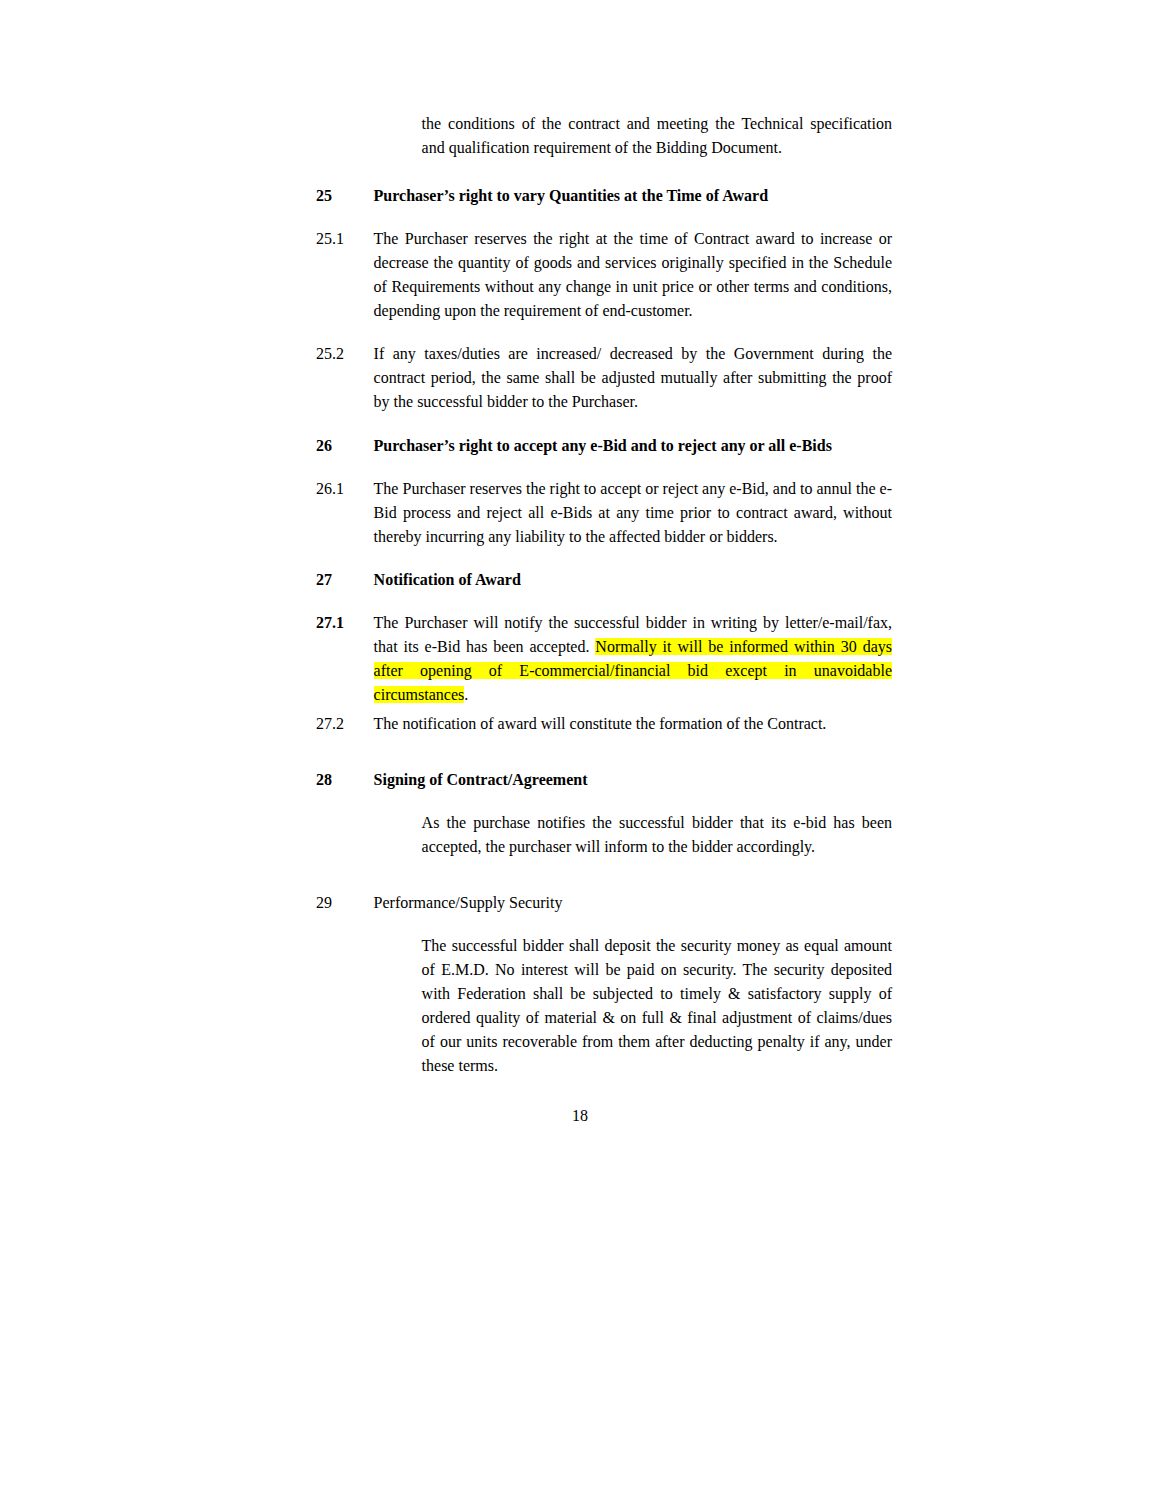the conditions of the contract and meeting the Technical specification and qualification requirement of the Bidding Document.
25
Purchaser’s right to vary Quantities at the Time of Award
25.1
The Purchaser reserves the right at the time of Contract award to increase or decrease the quantity of goods and services originally specified in the Schedule of Requirements without any change in unit price or other terms and conditions, depending upon the requirement of end-customer.
25.2
If any taxes/duties are increased/ decreased by the Government during the contract period, the same shall be adjusted mutually after submitting the proof by the successful bidder to the Purchaser.
26
Purchaser’s right to accept any e-Bid and to reject any or all e-Bids
26.1
The Purchaser reserves the right to accept or reject any e-Bid, and to annul the e-Bid process and reject all e-Bids at any time prior to contract award, without thereby incurring any liability to the affected bidder or bidders.
27
Notification of Award
27.1
The Purchaser will notify the successful bidder in writing by letter/e-mail/fax, that its e-Bid has been accepted. Normally it will be informed within 30 days after opening of E-commercial/financial bid except in unavoidable circumstances.
27.2
The notification of award will constitute the formation of the Contract.
28
Signing of Contract/Agreement
As the purchase notifies the successful bidder that its e-bid has been accepted, the purchaser will inform to the bidder accordingly.
29
Performance/Supply Security
The successful bidder shall deposit the security money as equal amount of E.M.D. No interest will be paid on security. The security deposited with Federation shall be subjected to timely & satisfactory supply of ordered quality of material & on full & final adjustment of claims/dues of our units recoverable from them after deducting penalty if any, under these terms.
18